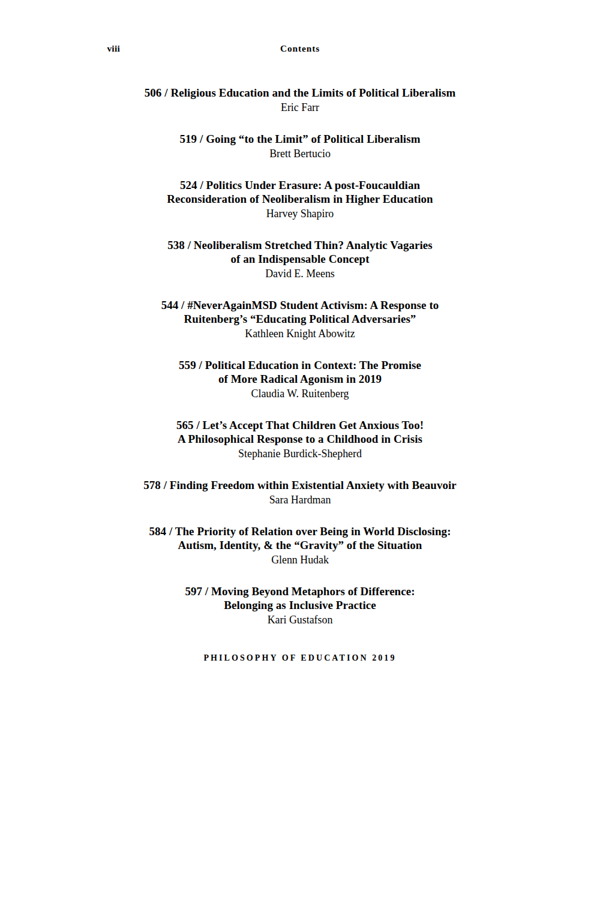viii
Contents
506 / Religious Education and the Limits of Political Liberalism
Eric Farr
519 / Going “to the Limit” of Political Liberalism
Brett Bertucio
524 / Politics Under Erasure: A post-Foucauldian
Reconsideration of Neoliberalism in Higher Education
Harvey Shapiro
538 / Neoliberalism Stretched Thin? Analytic Vagaries
of an Indispensable Concept
David E. Meens
544 / #NeverAgainMSD Student Activism: A Response to
Ruitenberg’s “Educating Political Adversaries”
Kathleen Knight Abowitz
559 / Political Education in Context: The Promise
of More Radical Agonism in 2019
Claudia W. Ruitenberg
565 / Let’s Accept That Children Get Anxious Too!
A Philosophical Response to a Childhood in Crisis
Stephanie Burdick-Shepherd
578 / Finding Freedom within Existential Anxiety with Beauvoir
Sara Hardman
584 / The Priority of Relation over Being in World Disclosing:
Autism, Identity, & the “Gravity” of the Situation
Glenn Hudak
597 / Moving Beyond Metaphors of Difference:
Belonging as Inclusive Practice
Kari Gustafson
PHILOSOPHY OF EDUCATION 2019